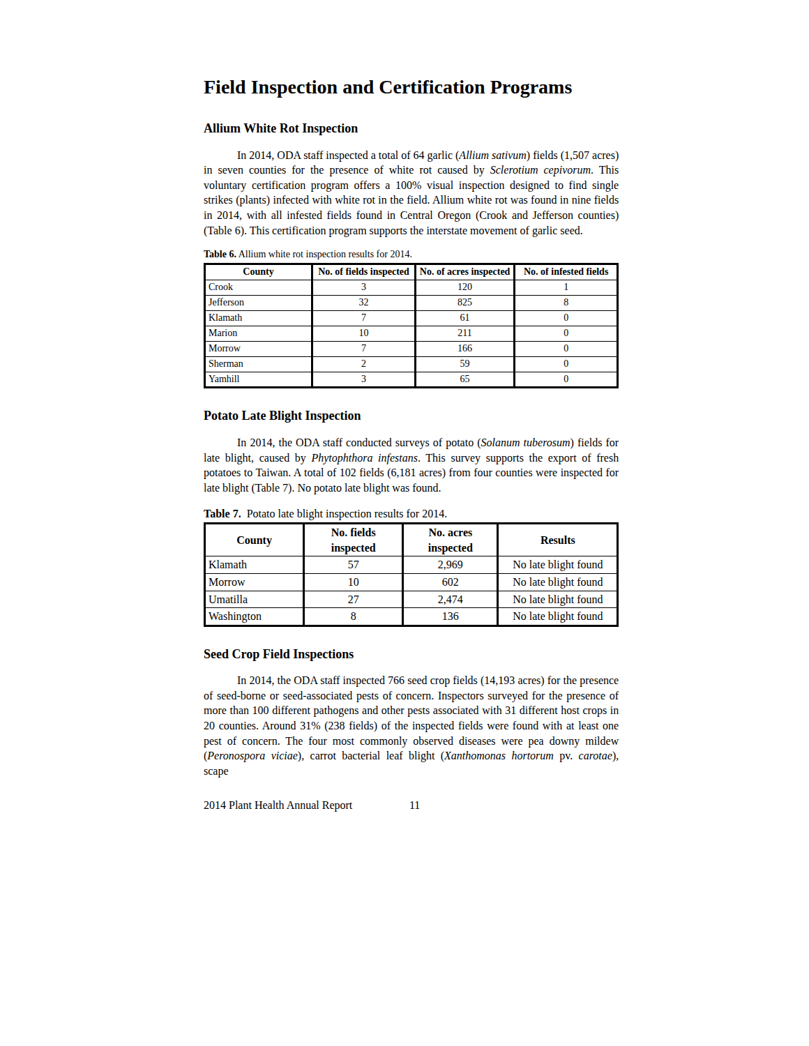Field Inspection and Certification Programs
Allium White Rot Inspection
In 2014, ODA staff inspected a total of 64 garlic (Allium sativum) fields (1,507 acres) in seven counties for the presence of white rot caused by Sclerotium cepivorum. This voluntary certification program offers a 100% visual inspection designed to find single strikes (plants) infected with white rot in the field. Allium white rot was found in nine fields in 2014, with all infested fields found in Central Oregon (Crook and Jefferson counties) (Table 6). This certification program supports the interstate movement of garlic seed.
Table 6. Allium white rot inspection results for 2014.
| County | No. of fields inspected | No. of acres inspected | No. of infested fields |
| --- | --- | --- | --- |
| Crook | 3 | 120 | 1 |
| Jefferson | 32 | 825 | 8 |
| Klamath | 7 | 61 | 0 |
| Marion | 10 | 211 | 0 |
| Morrow | 7 | 166 | 0 |
| Sherman | 2 | 59 | 0 |
| Yamhill | 3 | 65 | 0 |
Potato Late Blight Inspection
In 2014, the ODA staff conducted surveys of potato (Solanum tuberosum) fields for late blight, caused by Phytophthora infestans. This survey supports the export of fresh potatoes to Taiwan. A total of 102 fields (6,181 acres) from four counties were inspected for late blight (Table 7). No potato late blight was found.
Table 7. Potato late blight inspection results for 2014.
| County | No. fields inspected | No. acres inspected | Results |
| --- | --- | --- | --- |
| Klamath | 57 | 2,969 | No late blight found |
| Morrow | 10 | 602 | No late blight found |
| Umatilla | 27 | 2,474 | No late blight found |
| Washington | 8 | 136 | No late blight found |
Seed Crop Field Inspections
In 2014, the ODA staff inspected 766 seed crop fields (14,193 acres) for the presence of seed-borne or seed-associated pests of concern. Inspectors surveyed for the presence of more than 100 different pathogens and other pests associated with 31 different host crops in 20 counties. Around 31% (238 fields) of the inspected fields were found with at least one pest of concern. The four most commonly observed diseases were pea downy mildew (Peronospora viciae), carrot bacterial leaf blight (Xanthomonas hortorum pv. carotae), scape
2014 Plant Health Annual Report11